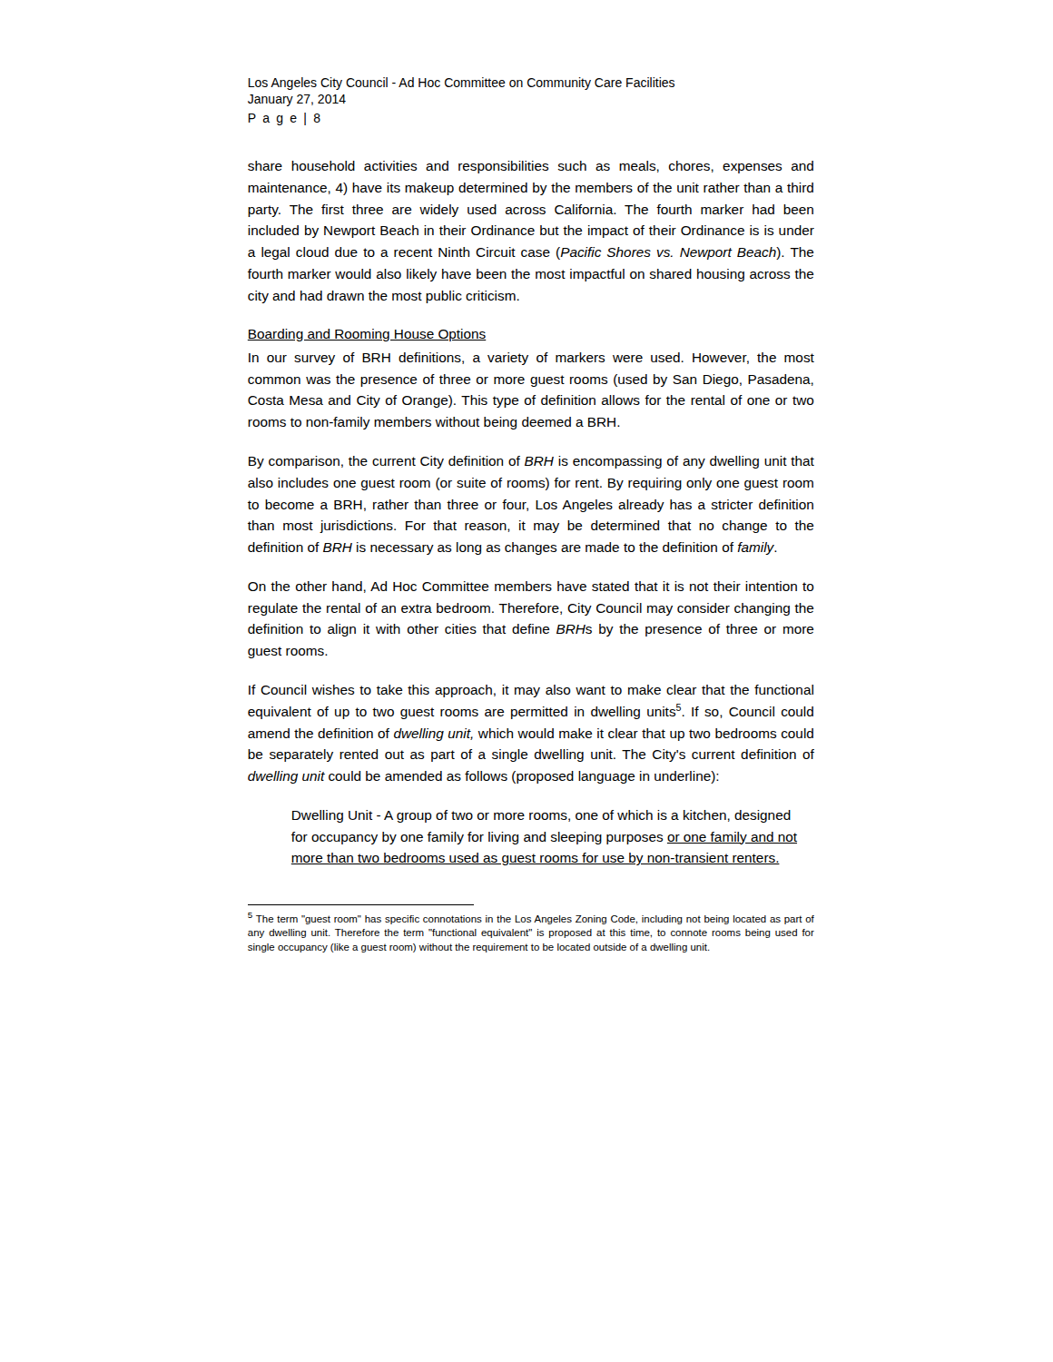Los Angeles City Council - Ad Hoc Committee on Community Care Facilities
January 27, 2014
P a g e | 8
share household activities and responsibilities such as meals, chores, expenses and maintenance, 4) have its makeup determined by the members of the unit rather than a third party. The first three are widely used across California. The fourth marker had been included by Newport Beach in their Ordinance but the impact of their Ordinance is is under a legal cloud due to a recent Ninth Circuit case (Pacific Shores vs. Newport Beach). The fourth marker would also likely have been the most impactful on shared housing across the city and had drawn the most public criticism.
Boarding and Rooming House Options
In our survey of BRH definitions, a variety of markers were used. However, the most common was the presence of three or more guest rooms (used by San Diego, Pasadena, Costa Mesa and City of Orange). This type of definition allows for the rental of one or two rooms to non-family members without being deemed a BRH.
By comparison, the current City definition of BRH is encompassing of any dwelling unit that also includes one guest room (or suite of rooms) for rent. By requiring only one guest room to become a BRH, rather than three or four, Los Angeles already has a stricter definition than most jurisdictions. For that reason, it may be determined that no change to the definition of BRH is necessary as long as changes are made to the definition of family.
On the other hand, Ad Hoc Committee members have stated that it is not their intention to regulate the rental of an extra bedroom. Therefore, City Council may consider changing the definition to align it with other cities that define BRHs by the presence of three or more guest rooms.
If Council wishes to take this approach, it may also want to make clear that the functional equivalent of up to two guest rooms are permitted in dwelling units5. If so, Council could amend the definition of dwelling unit, which would make it clear that up two bedrooms could be separately rented out as part of a single dwelling unit. The City's current definition of dwelling unit could be amended as follows (proposed language in underline):
Dwelling Unit - A group of two or more rooms, one of which is a kitchen, designed for occupancy by one family for living and sleeping purposes or one family and not more than two bedrooms used as guest rooms for use by non-transient renters.
5 The term "guest room" has specific connotations in the Los Angeles Zoning Code, including not being located as part of any dwelling unit. Therefore the term "functional equivalent" is proposed at this time, to connote rooms being used for single occupancy (like a guest room) without the requirement to be located outside of a dwelling unit.